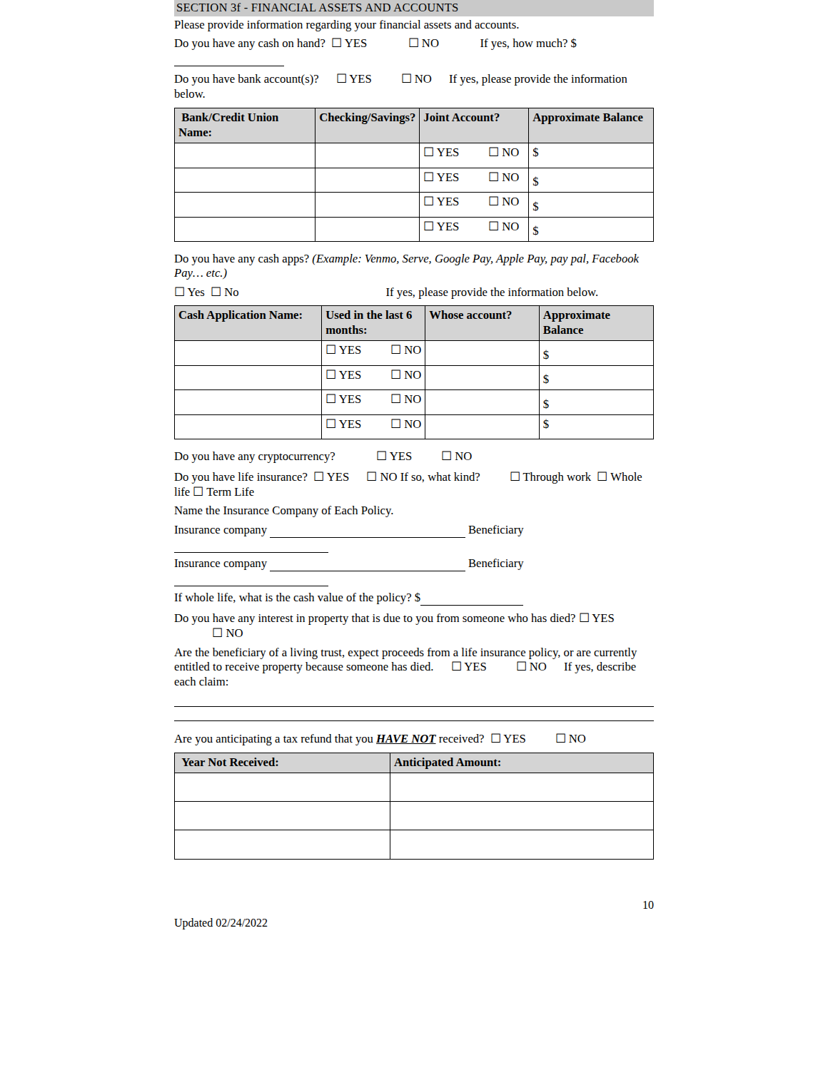SECTION 3f - FINANCIAL ASSETS AND ACCOUNTS
Please provide information regarding your financial assets and accounts.
Do you have any cash on hand? ☐ YES ☐ NO If yes, how much? $
Do you have bank account(s)? ☐ YES ☐ NO If yes, please provide the information below.
| Bank/Credit Union Name: | Checking/Savings? | Joint Account? | Approximate Balance |
| --- | --- | --- | --- |
| | | ☐ YES ☐ NO | $ |
| | | ☐ YES ☐ NO | $ |
| | | ☐ YES ☐ NO | $ |
| | | ☐ YES ☐ NO | $ |
Do you have any cash apps? (Example: Venmo, Serve, Google Pay, Apple Pay, pay pal, Facebook Pay… etc.)
☐ Yes ☐ No If yes, please provide the information below.
| Cash Application Name: | Used in the last 6 months: | Whose account? | Approximate Balance |
| --- | --- | --- | --- |
| | ☐ YES ☐ NO | | $ |
| | ☐ YES ☐ NO | | $ |
| | ☐ YES ☐ NO | | $ |
| | ☐ YES ☐ NO | | $ |
Do you have any cryptocurrency? ☐ YES ☐ NO
Do you have life insurance? ☐ YES ☐ NO If so, what kind? ☐ Through work ☐ Whole life ☐ Term Life
Name the Insurance Company of Each Policy.
Insurance company Beneficiary
Insurance company Beneficiary
If whole life, what is the cash value of the policy? $
Do you have any interest in property that is due to you from someone who has died? ☐ YES ☐ NO
Are the beneficiary of a living trust, expect proceeds from a life insurance policy, or are currently entitled to receive property because someone has died. ☐ YES ☐ NO If yes, describe each claim:
Are you anticipating a tax refund that you HAVE NOT received? ☐ YES ☐ NO
| Year Not Received: | Anticipated Amount: |
| --- | --- |
10
Updated 02/24/2022